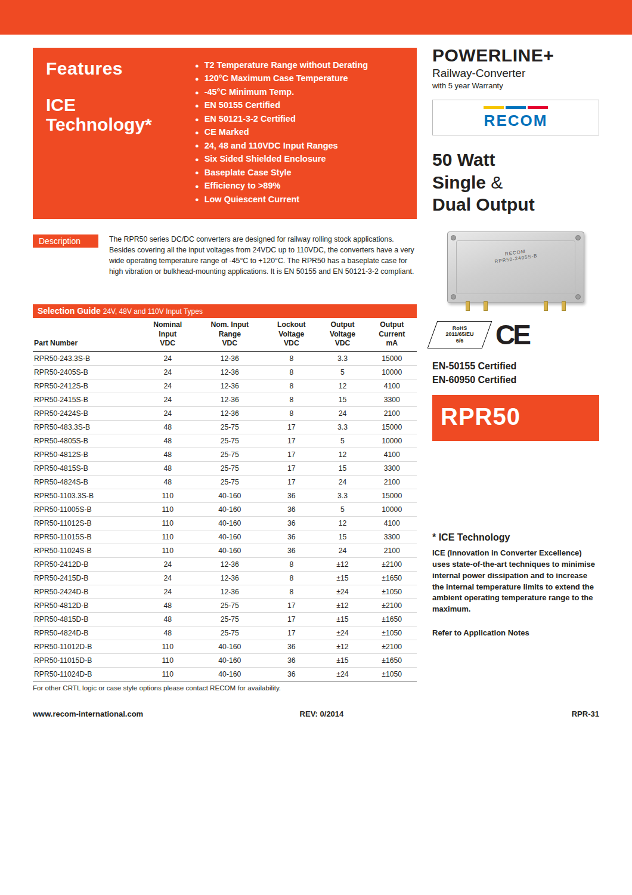Features
ICE
Technology*
T2 Temperature Range without Derating
120°C Maximum Case Temperature
-45°C Minimum Temp.
EN 50155 Certified
EN 50121-3-2 Certified
CE Marked
24, 48 and 110VDC Input Ranges
Six Sided Shielded Enclosure
Baseplate Case Style
Efficiency to >89%
Low Quiescent Current
Description
The RPR50 series DC/DC converters are designed for railway rolling stock applications. Besides covering all the input voltages from 24VDC up to 110VDC, the converters have a very wide operating temperature range of -45°C to +120°C. The RPR50 has a baseplate case for high vibration or bulkhead-mounting applications. It is EN 50155 and EN 50121-3-2 compliant.
Selection Guide 24V, 48V and 110V Input Types
| Part Number | Nominal Input VDC | Nom. Input Range VDC | Lockout Voltage VDC | Output Voltage VDC | Output Current mA |
| --- | --- | --- | --- | --- | --- |
| RPR50-243.3S-B | 24 | 12-36 | 8 | 3.3 | 15000 |
| RPR50-2405S-B | 24 | 12-36 | 8 | 5 | 10000 |
| RPR50-2412S-B | 24 | 12-36 | 8 | 12 | 4100 |
| RPR50-2415S-B | 24 | 12-36 | 8 | 15 | 3300 |
| RPR50-2424S-B | 24 | 12-36 | 8 | 24 | 2100 |
| RPR50-483.3S-B | 48 | 25-75 | 17 | 3.3 | 15000 |
| RPR50-4805S-B | 48 | 25-75 | 17 | 5 | 10000 |
| RPR50-4812S-B | 48 | 25-75 | 17 | 12 | 4100 |
| RPR50-4815S-B | 48 | 25-75 | 17 | 15 | 3300 |
| RPR50-4824S-B | 48 | 25-75 | 17 | 24 | 2100 |
| RPR50-1103.3S-B | 110 | 40-160 | 36 | 3.3 | 15000 |
| RPR50-11005S-B | 110 | 40-160 | 36 | 5 | 10000 |
| RPR50-11012S-B | 110 | 40-160 | 36 | 12 | 4100 |
| RPR50-11015S-B | 110 | 40-160 | 36 | 15 | 3300 |
| RPR50-11024S-B | 110 | 40-160 | 36 | 24 | 2100 |
| RPR50-2412D-B | 24 | 12-36 | 8 | ±12 | ±2100 |
| RPR50-2415D-B | 24 | 12-36 | 8 | ±15 | ±1650 |
| RPR50-2424D-B | 24 | 12-36 | 8 | ±24 | ±1050 |
| RPR50-4812D-B | 48 | 25-75 | 17 | ±12 | ±2100 |
| RPR50-4815D-B | 48 | 25-75 | 17 | ±15 | ±1650 |
| RPR50-4824D-B | 48 | 25-75 | 17 | ±24 | ±1050 |
| RPR50-11012D-B | 110 | 40-160 | 36 | ±12 | ±2100 |
| RPR50-11015D-B | 110 | 40-160 | 36 | ±15 | ±1650 |
| RPR50-11024D-B | 110 | 40-160 | 36 | ±24 | ±1050 |
For other CRTL logic or case style options please contact RECOM for availability.
POWERLINE+
Railway-Converter
with 5 year Warranty
RECOM
50 Watt
Single &
Dual Output
RECOM
RPR50-2405S-B
RoHS
2011/65/EU
6/6
CE
EN-50155 Certified
EN-60950 Certified
RPR50
* ICE Technology
ICE (Innovation in Converter Excellence) uses state-of-the-art techniques to minimise internal power dissipation and to increase the internal temperature limits to extend the ambient operating temperature range to the maximum.
Refer to Application Notes
www.recom-international.com
REV: 0/2014
RPR-31